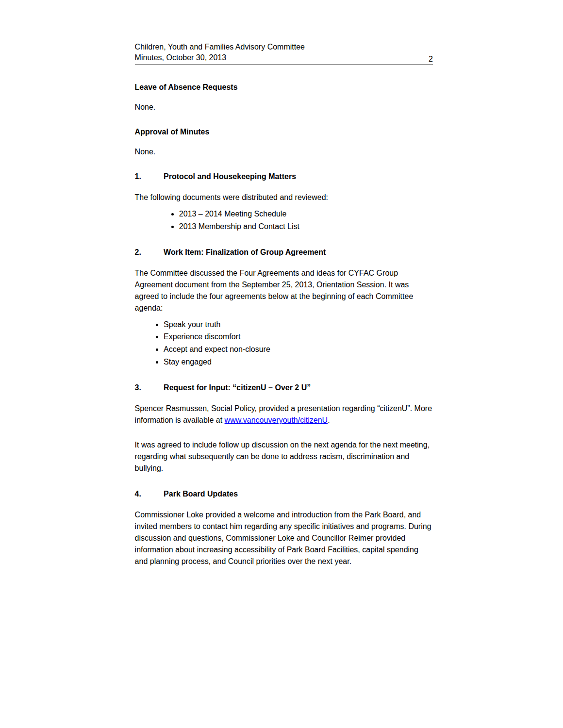Children, Youth and Families Advisory Committee
Minutes, October 30, 2013
2
Leave of Absence Requests
None.
Approval of Minutes
None.
1. Protocol and Housekeeping Matters
The following documents were distributed and reviewed:
2013 – 2014 Meeting Schedule
2013 Membership and Contact List
2. Work Item: Finalization of Group Agreement
The Committee discussed the Four Agreements and ideas for CYFAC Group Agreement document from the September 25, 2013, Orientation Session. It was agreed to include the four agreements below at the beginning of each Committee agenda:
Speak your truth
Experience discomfort
Accept and expect non-closure
Stay engaged
3. Request for Input: “citizenU – Over 2 U”
Spencer Rasmussen, Social Policy, provided a presentation regarding “citizenU”. More information is available at www.vancouveryouth/citizenU.
It was agreed to include follow up discussion on the next agenda for the next meeting, regarding what subsequently can be done to address racism, discrimination and bullying.
4. Park Board Updates
Commissioner Loke provided a welcome and introduction from the Park Board, and invited members to contact him regarding any specific initiatives and programs. During discussion and questions, Commissioner Loke and Councillor Reimer provided information about increasing accessibility of Park Board Facilities, capital spending and planning process, and Council priorities over the next year.